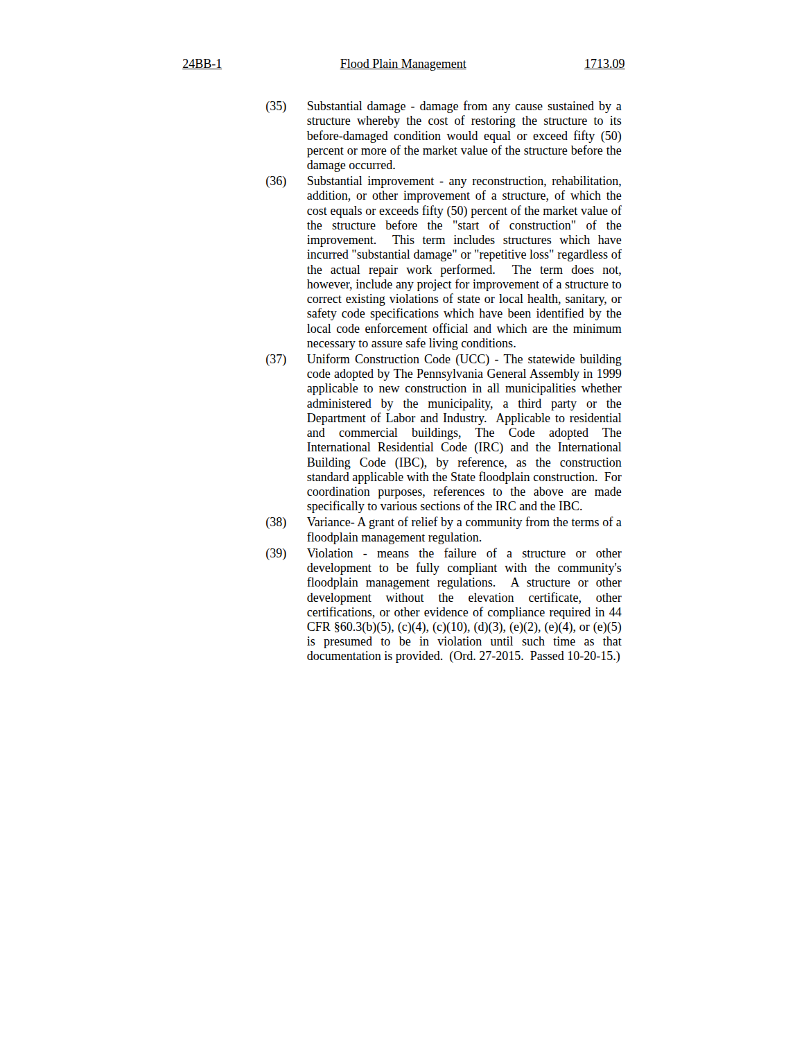24BB-1 Flood Plain Management 1713.09
(35)
Substantial damage - damage from any cause sustained by a structure whereby the cost of restoring the structure to its before-damaged condition would equal or exceed fifty (50) percent or more of the market value of the structure before the damage occurred.
(36)
Substantial improvement - any reconstruction, rehabilitation, addition, or other improvement of a structure, of which the cost equals or exceeds fifty (50) percent of the market value of the structure before the "start of construction" of the improvement. This term includes structures which have incurred "substantial damage" or "repetitive loss" regardless of the actual repair work performed. The term does not, however, include any project for improvement of a structure to correct existing violations of state or local health, sanitary, or safety code specifications which have been identified by the local code enforcement official and which are the minimum necessary to assure safe living conditions.
(37)
Uniform Construction Code (UCC) - The statewide building code adopted by The Pennsylvania General Assembly in 1999 applicable to new construction in all municipalities whether administered by the municipality, a third party or the Department of Labor and Industry. Applicable to residential and commercial buildings, The Code adopted The International Residential Code (IRC) and the International Building Code (IBC), by reference, as the construction standard applicable with the State floodplain construction. For coordination purposes, references to the above are made specifically to various sections of the IRC and the IBC.
(38)
Variance- A grant of relief by a community from the terms of a floodplain management regulation.
(39)
Violation - means the failure of a structure or other development to be fully compliant with the community's floodplain management regulations. A structure or other development without the elevation certificate, other certifications, or other evidence of compliance required in 44 CFR §60.3(b)(5), (c)(4), (c)(10), (d)(3), (e)(2), (e)(4), or (e)(5) is presumed to be in violation until such time as that documentation is provided. (Ord. 27-2015. Passed 10-20-15.)